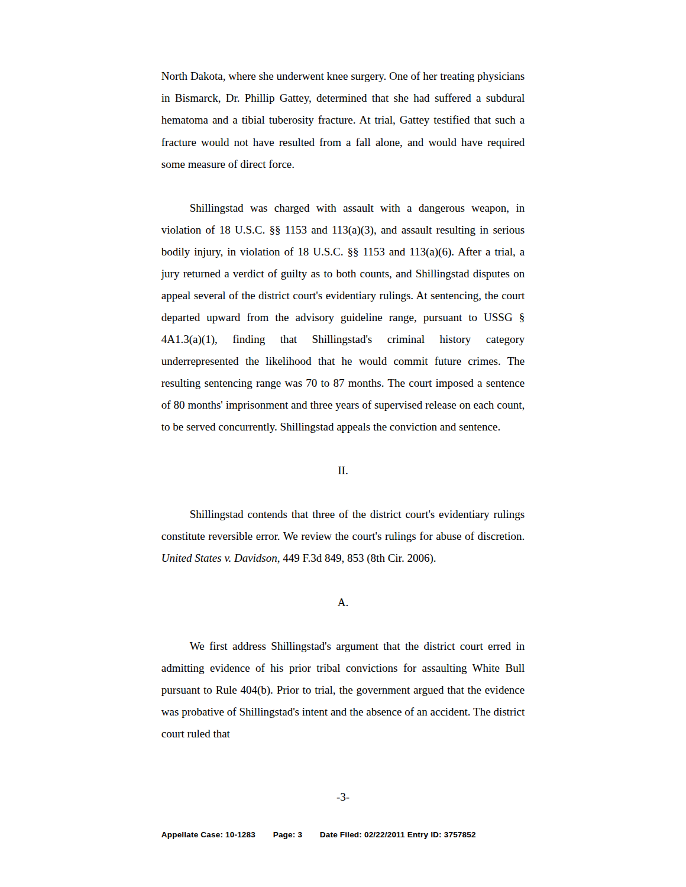North Dakota, where she underwent knee surgery. One of her treating physicians in Bismarck, Dr. Phillip Gattey, determined that she had suffered a subdural hematoma and a tibial tuberosity fracture. At trial, Gattey testified that such a fracture would not have resulted from a fall alone, and would have required some measure of direct force.
Shillingstad was charged with assault with a dangerous weapon, in violation of 18 U.S.C. §§ 1153 and 113(a)(3), and assault resulting in serious bodily injury, in violation of 18 U.S.C. §§ 1153 and 113(a)(6). After a trial, a jury returned a verdict of guilty as to both counts, and Shillingstad disputes on appeal several of the district court's evidentiary rulings. At sentencing, the court departed upward from the advisory guideline range, pursuant to USSG § 4A1.3(a)(1), finding that Shillingstad's criminal history category underrepresented the likelihood that he would commit future crimes. The resulting sentencing range was 70 to 87 months. The court imposed a sentence of 80 months' imprisonment and three years of supervised release on each count, to be served concurrently. Shillingstad appeals the conviction and sentence.
II.
Shillingstad contends that three of the district court's evidentiary rulings constitute reversible error. We review the court's rulings for abuse of discretion. United States v. Davidson, 449 F.3d 849, 853 (8th Cir. 2006).
A.
We first address Shillingstad's argument that the district court erred in admitting evidence of his prior tribal convictions for assaulting White Bull pursuant to Rule 404(b). Prior to trial, the government argued that the evidence was probative of Shillingstad's intent and the absence of an accident. The district court ruled that
-3-
Appellate Case: 10-1283 Page: 3 Date Filed: 02/22/2011 Entry ID: 3757852